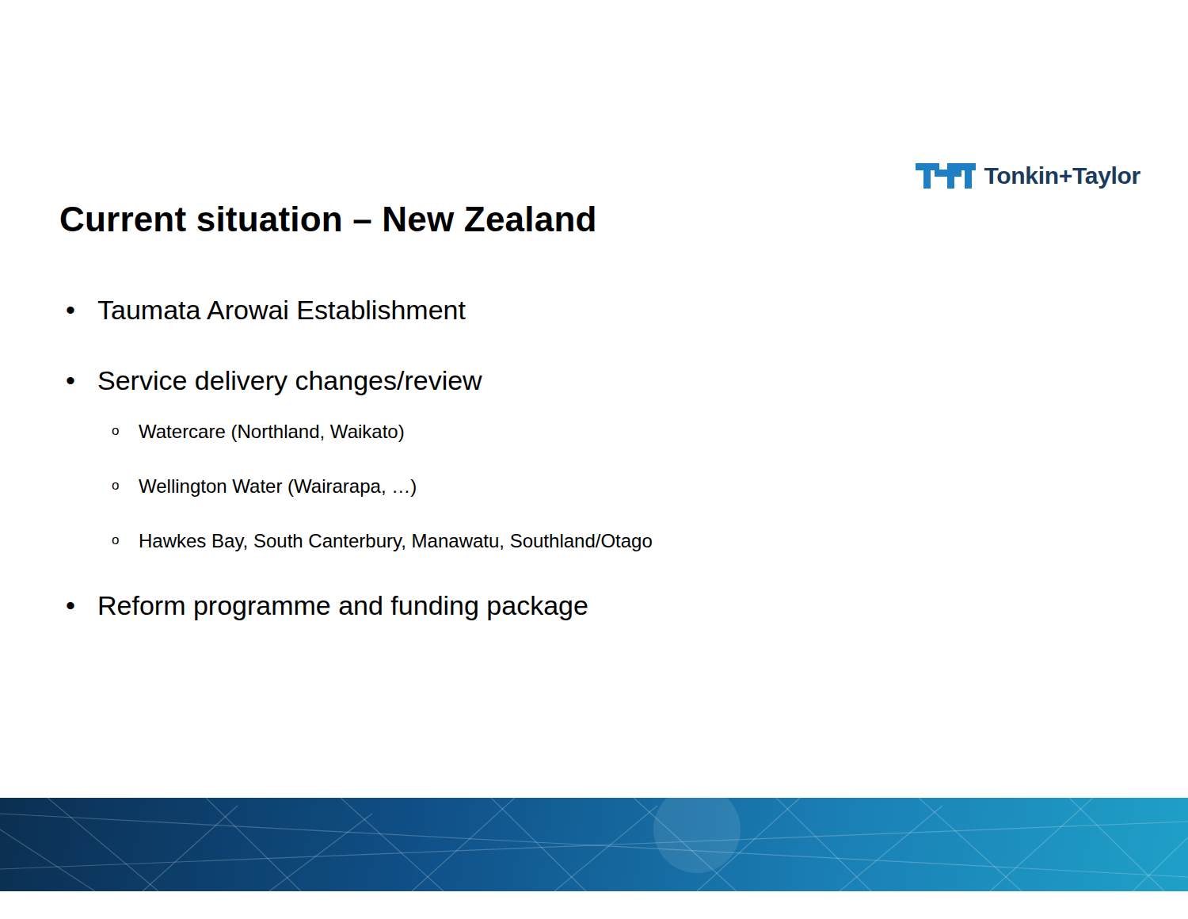Tonkin+Taylor
Current situation – New Zealand
Taumata Arowai Establishment
Service delivery changes/review
Watercare (Northland, Waikato)
Wellington Water (Wairarapa, …)
Hawkes Bay, South Canterbury, Manawatu, Southland/Otago
Reform programme and funding package